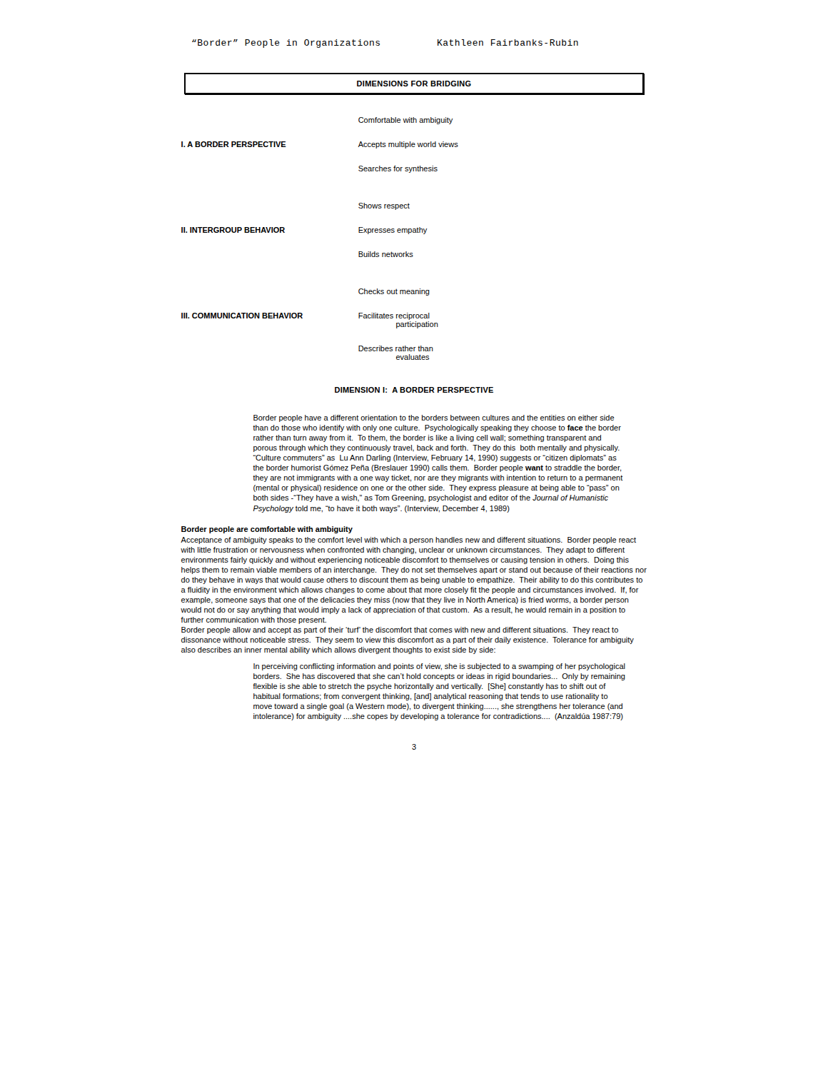“Border” People in Organizations Kathleen Fairbanks-Rubin
DIMENSIONS FOR BRIDGING
| | Comfortable with ambiguity |
| I. A BORDER PERSPECTIVE | Accepts multiple world views |
| | Searches for synthesis |
| | Shows respect |
| II. INTERGROUP BEHAVIOR | Expresses empathy |
| | Builds networks |
| | Checks out meaning |
| III. COMMUNICATION BEHAVIOR | Facilitates reciprocal participation |
| | Describes rather than evaluates |
DIMENSION I: A BORDER PERSPECTIVE
Border people have a different orientation to the borders between cultures and the entities on either side than do those who identify with only one culture. Psychologically speaking they choose to face the border rather than turn away from it. To them, the border is like a living cell wall; something transparent and porous through which they continuously travel, back and forth. They do this both mentally and physically. “Culture commuters” as Lu Ann Darling (Interview, February 14, 1990) suggests or “citizen diplomats” as the border humorist Gómez Peña (Breslauer 1990) calls them. Border people want to straddle the border, they are not immigrants with a one way ticket, nor are they migrants with intention to return to a permanent (mental or physical) residence on one or the other side. They express pleasure at being able to “pass” on both sides -“They have a wish,” as Tom Greening, psychologist and editor of the Journal of Humanistic Psychology told me, “to have it both ways”. (Interview, December 4, 1989)
Border people are comfortable with ambiguity
Acceptance of ambiguity speaks to the comfort level with which a person handles new and different situations. Border people react with little frustration or nervousness when confronted with changing, unclear or unknown circumstances. They adapt to different environments fairly quickly and without experiencing noticeable discomfort to themselves or causing tension in others. Doing this helps them to remain viable members of an interchange. They do not set themselves apart or stand out because of their reactions nor do they behave in ways that would cause others to discount them as being unable to empathize. Their ability to do this contributes to a fluidity in the environment which allows changes to come about that more closely fit the people and circumstances involved. If, for example, someone says that one of the delicacies they miss (now that they live in North America) is fried worms, a border person would not do or say anything that would imply a lack of appreciation of that custom. As a result, he would remain in a position to further communication with those present.
Border people allow and accept as part of their ‘turf’ the discomfort that comes with new and different situations. They react to dissonance without noticeable stress. They seem to view this discomfort as a part of their daily existence. Tolerance for ambiguity also describes an inner mental ability which allows divergent thoughts to exist side by side:
In perceiving conflicting information and points of view, she is subjected to a swamping of her psychological borders. She has discovered that she can’t hold concepts or ideas in rigid boundaries... Only by remaining flexible is she able to stretch the psyche horizontally and vertically. [She] constantly has to shift out of habitual formations; from convergent thinking, [and] analytical reasoning that tends to use rationality to move toward a single goal (a Western mode), to divergent thinking......, she strengthens her tolerance (and intolerance) for ambiguity ....she copes by developing a tolerance for contradictions.... (Anzaldúa 1987:79)
3